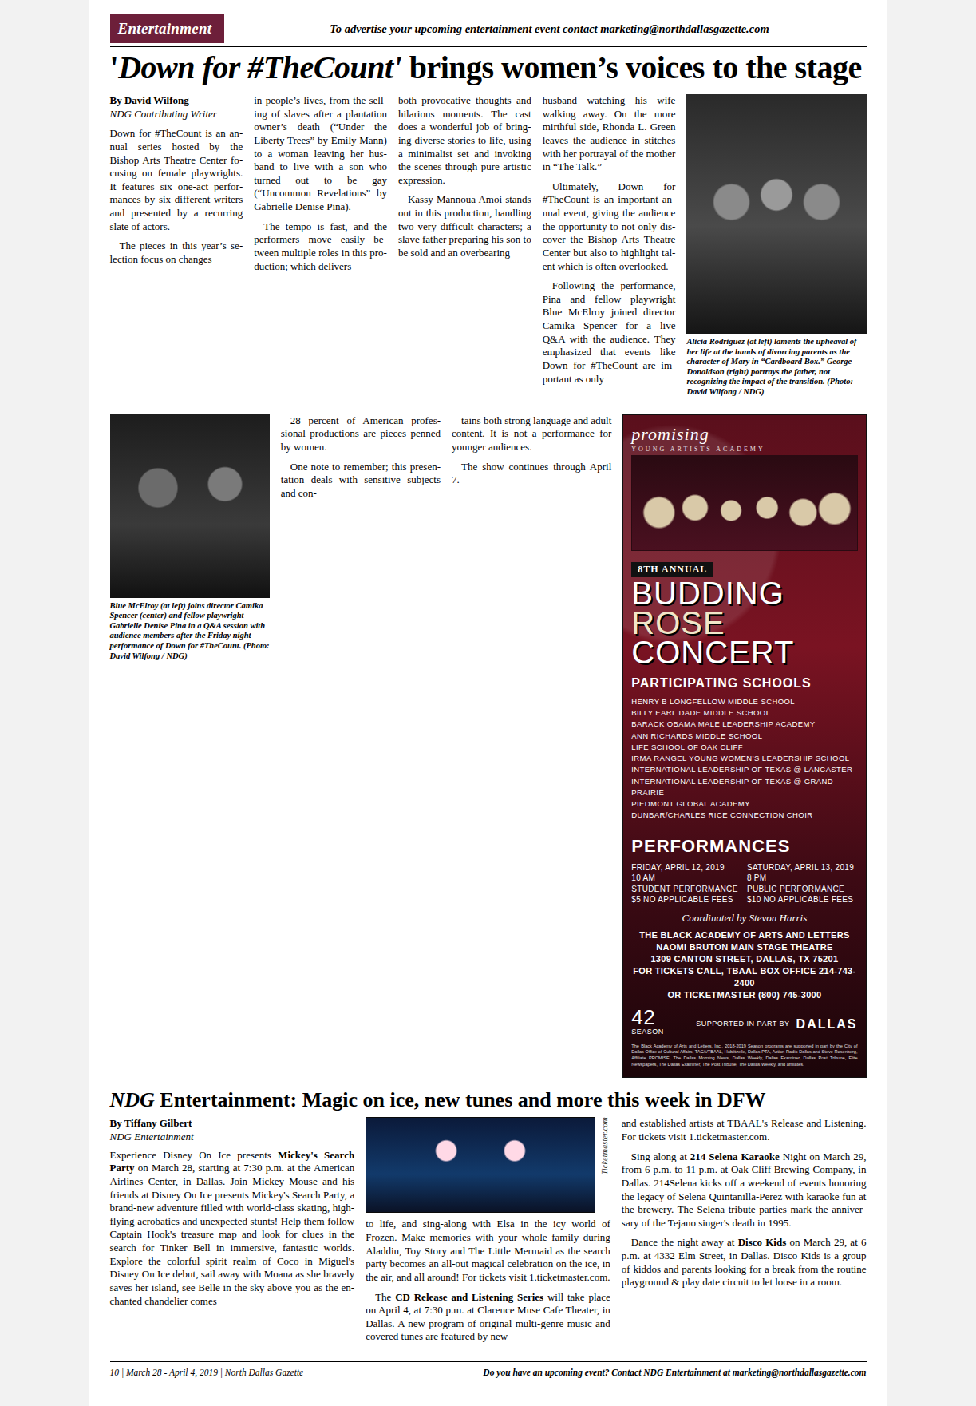Entertainment
To advertise your upcoming entertainment event contact marketing@northdallasgazette.com
'Down for #TheCount' brings women’s voices to the stage
By David Wilfong
NDG Contributing Writer
Down for #TheCount is an annual series hosted by the Bishop Arts Theatre Center focusing on female playwrights. It features six one-act performances by six different writers and presented by a recurring slate of actors.
The pieces in this year’s selection focus on changes
in people’s lives, from the selling of slaves after a plantation owner’s death (“Under the Liberty Trees” by Emily Mann) to a woman leaving her husband to live with a son who turned out to be gay (“Uncommon Revelations” by Gabrielle Denise Pina).
The tempo is fast, and the performers move easily between multiple roles in this production; which delivers
both provocative thoughts and hilarious moments. The cast does a wonderful job of bringing diverse stories to life, using a minimalist set and invoking the scenes through pure artistic expression.
Kassy Mannoua Amoi stands out in this production, handling two very difficult characters; a slave father preparing his son to be sold and an overbearing
husband watching his wife walking away. On the more mirthful side, Rhonda L. Green leaves the audience in stitches with her portrayal of the mother in “The Talk.”
Ultimately, Down for #TheCount is an important annual event, giving the audience the opportunity to not only discover the Bishop Arts Theatre Center but also to highlight talent which is often overlooked.
Following the performance, Pina and fellow playwright Blue McElroy joined director Camika Spencer for a live Q&A with the audience. They emphasized that events like Down for #TheCount are important as only
Alicia Rodriguez (at left) laments the upheaval of her life at the hands of divorcing parents as the character of Mary in “Cardboard Box.” George Donaldson (right) portrays the father, not recognizing the impact of the transition. (Photo: David Wilfong / NDG)
Blue McElroy (at left) joins director Camika Spencer (center) and fellow playwright Gabrielle Denise Pina in a Q&A session with audience members after the Friday night performance of Down for #TheCount. (Photo: David Wilfong / NDG)
28 percent of American professional productions are pieces penned by women.
One note to remember; this presentation deals with sensitive subjects and con-
tains both strong language and adult content. It is not a performance for younger audiences.
The show continues through April 7.
promisingYoung Artists Academy
8TH ANNUAL
Budding
Rose
Concert
Participating Schools
Henry B Longfellow Middle School
Billy Earl Dade Middle School
Barack Obama Male Leadership Academy
Ann Richards Middle School
Life School of Oak Cliff
Irma Rangel Young Women’s Leadership School
International Leadership of Texas @ Lancaster
International Leadership of Texas @ Grand Prairie
Piedmont Global Academy
Dunbar/Charles Rice Connection Choir
Performances
Friday, April 12, 2019
10 AM
Student Performance
$5 No Applicable Fees
Saturday, April 13, 2019
8 PM
Public Performance
$10 No Applicable Fees
Coordinated by Stevon Harris
The Black Academy of Arts and Letters
Naomi Bruton Main Stage Theatre
1309 Canton Street, Dallas, TX 75201
For Tickets Call, TBAAL Box Office 214-743-2400
or Ticketmaster (800) 745-3000
42
Season
Supported in part by Dallas
The Black Academy of Arts and Letters, Inc., 2018-2019 Season programs are supported in part by the City of Dallas Office of Cultural Affairs, TACA/TBAAL, Hoblitzelle, Dallas PTA, Action Radio Dallas and Steve Rosenberg, Affiliate PROMISE, The Dallas Morning News, Dallas Weekly, Dallas Examiner, Dallas Post Tribune, Elite Newspapers, The Dallas Examiner, The Post Tribune, The Dallas Weekly, and affiliates.
NDG Entertainment: Magic on ice, new tunes and more this week in DFW
By Tiffany Gilbert
NDG Entertainment
Experience Disney On Ice presents Mickey's Search Party on March 28, starting at 7:30 p.m. at the American Airlines Center, in Dallas. Join Mickey Mouse and his friends at Disney On Ice presents Mickey's Search Party, a brand-new adventure filled with world-class skating, high-flying acrobatics and unexpected stunts! Help them follow Captain Hook's treasure map and look for clues in the search for Tinker Bell in immersive, fantastic worlds. Explore the colorful spirit realm of Coco in Miguel's Disney On Ice debut, sail away with Moana as she bravely saves her island, see Belle in the sky above you as the enchanted chandelier comes
Ticketmaster.com
to life, and sing-along with Elsa in the icy world of Frozen. Make memories with your whole family during Aladdin, Toy Story and The Little Mermaid as the search party becomes an all-out magical celebration on the ice, in the air, and all around! For tickets visit 1.ticketmaster.com.
The CD Release and Listening Series will take place on April 4, at 7:30 p.m. at Clarence Muse Cafe Theater, in Dallas. A new program of original multi-genre music and covered tunes are featured by new
and established artists at TBAAL's Release and Listening. For tickets visit 1.ticketmaster.com.
Sing along at 214 Selena Karaoke Night on March 29, from 6 p.m. to 11 p.m. at Oak Cliff Brewing Company, in Dallas. 214Selena kicks off a weekend of events honoring the legacy of Selena Quintanilla-Perez with karaoke fun at the brewery. The Selena tribute parties mark the anniversary of the Tejano singer's death in 1995.
Dance the night away at Disco Kids on March 29, at 6 p.m. at 4332 Elm Street, in Dallas. Disco Kids is a group of kiddos and parents looking for a break from the routine playground & play date circuit to let loose in a room.
10 | March 28 - April 4, 2019 | North Dallas Gazette
Do you have an upcoming event? Contact NDG Entertainment at marketing@northdallasgazette.com